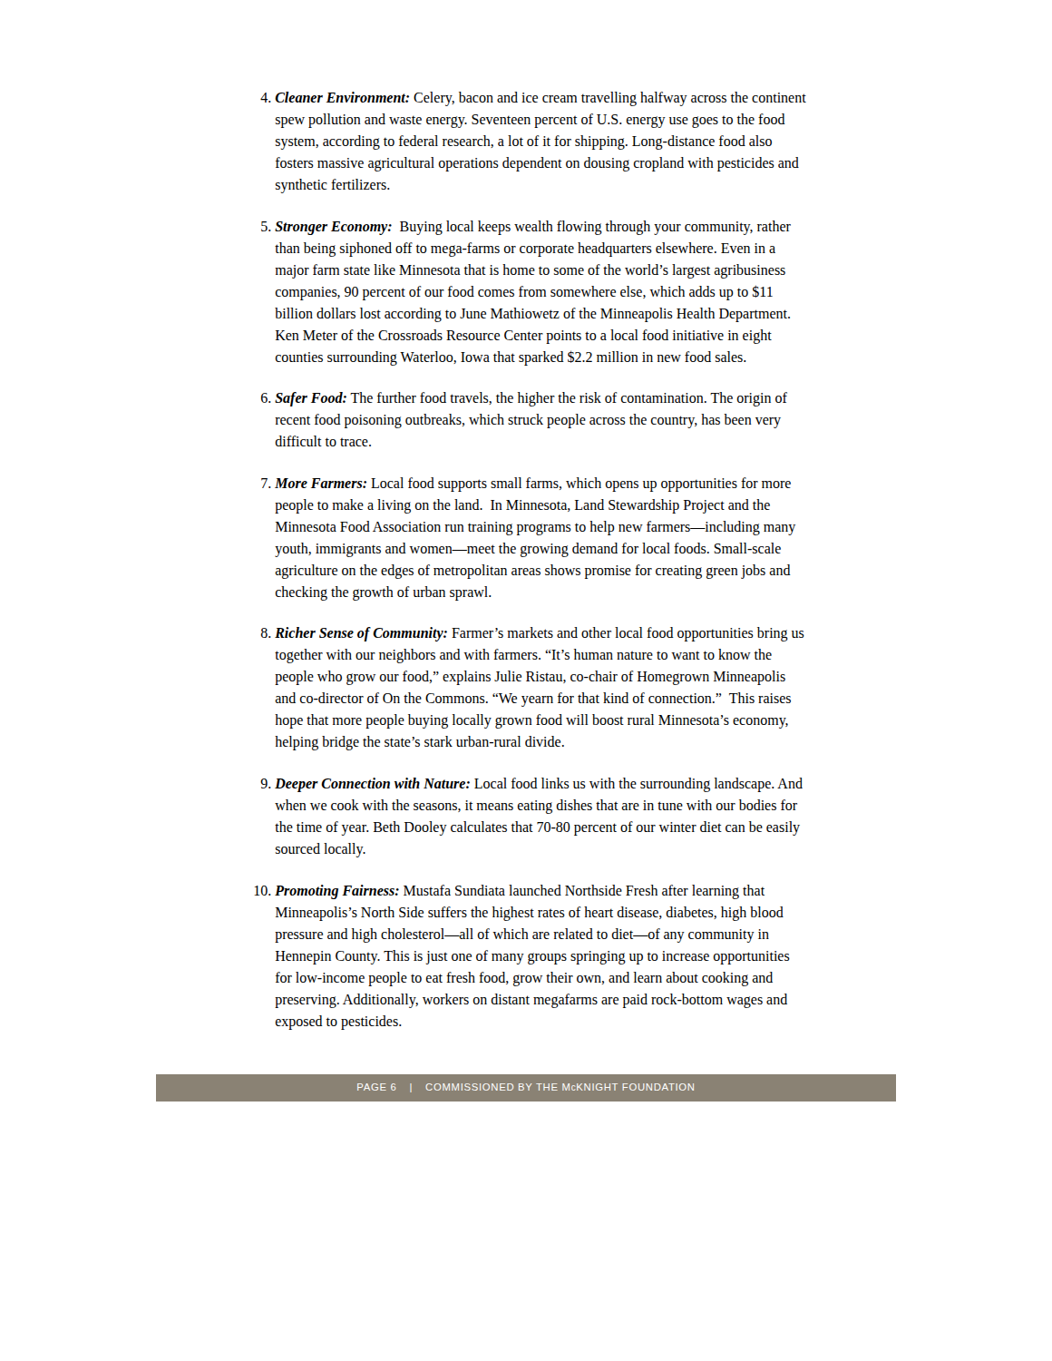Cleaner Environment: Celery, bacon and ice cream travelling halfway across the continent spew pollution and waste energy. Seventeen percent of U.S. energy use goes to the food system, according to federal research, a lot of it for shipping. Long-distance food also fosters massive agricultural operations dependent on dousing cropland with pesticides and synthetic fertilizers.
Stronger Economy: Buying local keeps wealth flowing through your community, rather than being siphoned off to mega-farms or corporate headquarters elsewhere. Even in a major farm state like Minnesota that is home to some of the world’s largest agribusiness companies, 90 percent of our food comes from somewhere else, which adds up to $11 billion dollars lost according to June Mathiowetz of the Minneapolis Health Department. Ken Meter of the Crossroads Resource Center points to a local food initiative in eight counties surrounding Waterloo, Iowa that sparked $2.2 million in new food sales.
Safer Food: The further food travels, the higher the risk of contamination. The origin of recent food poisoning outbreaks, which struck people across the country, has been very difficult to trace.
More Farmers: Local food supports small farms, which opens up opportunities for more people to make a living on the land. In Minnesota, Land Stewardship Project and the Minnesota Food Association run training programs to help new farmers—including many youth, immigrants and women—meet the growing demand for local foods. Small-scale agriculture on the edges of metropolitan areas shows promise for creating green jobs and checking the growth of urban sprawl.
Richer Sense of Community: Farmer’s markets and other local food opportunities bring us together with our neighbors and with farmers. “It’s human nature to want to know the people who grow our food,” explains Julie Ristau, co-chair of Homegrown Minneapolis and co-director of On the Commons. “We yearn for that kind of connection.” This raises hope that more people buying locally grown food will boost rural Minnesota’s economy, helping bridge the state’s stark urban-rural divide.
Deeper Connection with Nature: Local food links us with the surrounding landscape. And when we cook with the seasons, it means eating dishes that are in tune with our bodies for the time of year. Beth Dooley calculates that 70-80 percent of our winter diet can be easily sourced locally.
Promoting Fairness: Mustafa Sundiata launched Northside Fresh after learning that Minneapolis’s North Side suffers the highest rates of heart disease, diabetes, high blood pressure and high cholesterol—all of which are related to diet—of any community in Hennepin County. This is just one of many groups springing up to increase opportunities for low-income people to eat fresh food, grow their own, and learn about cooking and preserving. Additionally, workers on distant megafarms are paid rock-bottom wages and exposed to pesticides.
PAGE 6 | COMMISSIONED BY THE Mc KNIGHT FOUNDATION